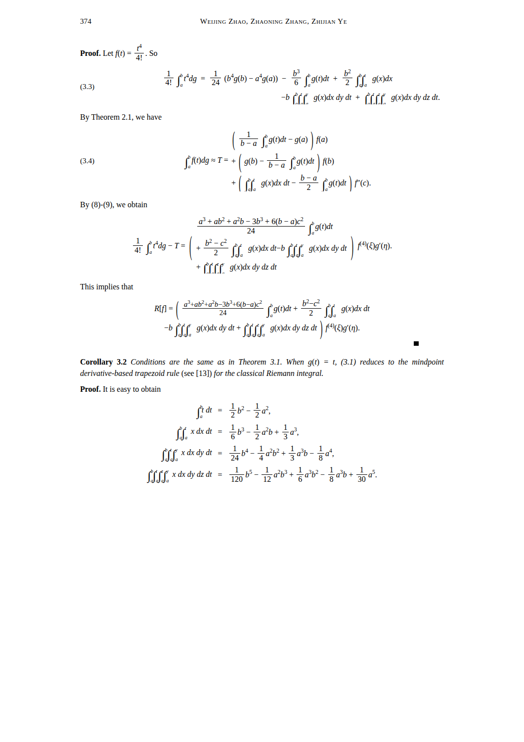374 Weijing Zhao, Zhaoning Zhang, Zhijian Ye
Proof. Let f(t) = t44!. So
(3.3)
14! b∫a t4dg = 124 (b4g(b) − a4g(a)) − b36 b∫a g(t) dt + b22 b∫a t∫a g(x) dx
−b b∫a t∫a y∫a g(x) dx dy dt + b∫a t∫a z∫a y∫a g(x) dx dy dz dt.
By Theorem 2.1, we have
(3.4)
b∫a f(t) dg ≈ T =
( 1 b − a b∫a g(t) dt − g(a) ) f(a)
+ ( g(b) − 1 b − a b∫a g(t) dt ) f(b)
+ ( b∫a t∫a g(x) dx dt − b − a 2 b∫a g(t) dt ) f″(c).
By (8)-(9), we obtain
14! b∫a t4dg − T = (
a3 + ab2 + a2b − 3b3 + 6(b − a) c224 b∫a g(t) dt
+ b2 − c22 b∫a t∫a g(x) dx dt−b b∫a t∫a y∫a g(x) dx dy dt
+ b∫a t∫a z∫a y∫a g(x) dx dy dz dt
) f(4)(ξ) g′(η).
This implies that
R[f] = ( a3+ab2+a2b−3b3+6(b−a) c224 b∫a g(t) dt + b2−c22 b∫a t∫a g(x) dx dt
−b b∫a t∫a y∫a g(x) dx dy dt + b∫a t∫a z∫a y∫a g(x) dx dy dz dt ) f(4)(ξ) g′(η).
Corollary 3.2 Conditions are the same as in Theorem 3.1. When g(t) = t, (3.1) reduces to the mindpoint derivative-based trapezoid rule (see [13]) for the classical Riemann integral.
Proof. It is easy to obtain
| b ∫ a t dt | = | 1 2 b 2 − 1 2 a 2 , |
| b ∫ a t ∫ a x dx dt | = | 1 6 b 3 − 1 2 a 2 b + 1 3 a 3 , |
| b ∫ a t ∫ a y ∫ a x dx dy dt | = | 1 24 b 4 − 1 4 a 2 b 2 + 1 3 a 3 b − 1 8 a 4 , |
| b ∫ a t ∫ a z ∫ a y ∫ a x dx dy dz dt | = | 1 120 b 5 − 1 12 a 2 b 3 + 1 6 a 3 b 2 − 1 8 a 3 b + 1 30 a 5 . |